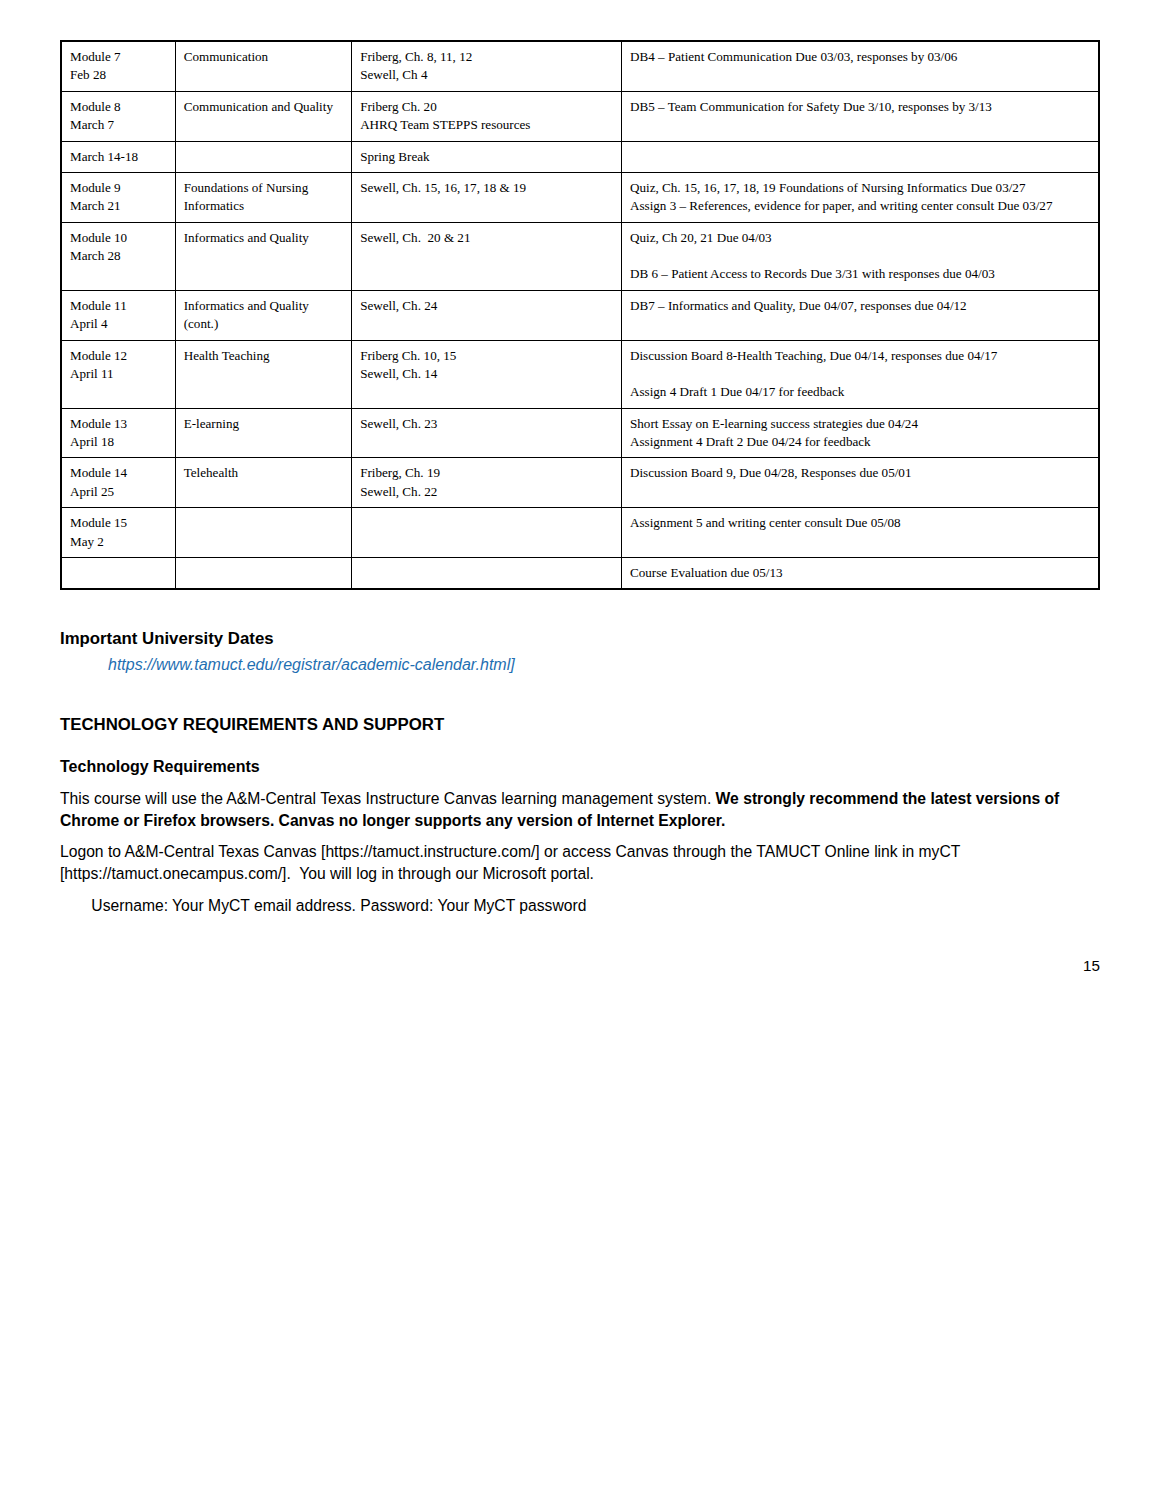| Module 7 Feb 28 | Communication | Friberg, Ch. 8, 11, 12 Sewell, Ch 4 | DB4 – Patient Communication Due 03/03, responses by 03/06 |
| Module 8 March 7 | Communication and Quality | Friberg Ch. 20 AHRQ Team STEPPS resources | DB5 – Team Communication for Safety Due 3/10, responses by 3/13 |
| March 14-18 | | Spring Break | |
| Module 9 March 21 | Foundations of Nursing Informatics | Sewell, Ch. 15, 16, 17, 18 & 19 | Quiz, Ch. 15, 16, 17, 18, 19 Foundations of Nursing Informatics Due 03/27 Assign 3 – References, evidence for paper, and writing center consult Due 03/27 |
| Module 10 March 28 | Informatics and Quality | Sewell, Ch. 20 & 21 | Quiz, Ch 20, 21 Due 04/03 DB 6 – Patient Access to Records Due 3/31 with responses due 04/03 |
| Module 11 April 4 | Informatics and Quality (cont.) | Sewell, Ch. 24 | DB7 – Informatics and Quality, Due 04/07, responses due 04/12 |
| Module 12 April 11 | Health Teaching | Friberg Ch. 10, 15 Sewell, Ch. 14 | Discussion Board 8-Health Teaching, Due 04/14, responses due 04/17 Assign 4 Draft 1 Due 04/17 for feedback |
| Module 13 April 18 | E-learning | Sewell, Ch. 23 | Short Essay on E-learning success strategies due 04/24 Assignment 4 Draft 2 Due 04/24 for feedback |
| Module 14 April 25 | Telehealth | Friberg, Ch. 19 Sewell, Ch. 22 | Discussion Board 9, Due 04/28, Responses due 05/01 |
| Module 15 May 2 | | | Assignment 5 and writing center consult Due 05/08 |
| | | | Course Evaluation due 05/13 |
Important University Dates
https://www.tamuct.edu/registrar/academic-calendar.html]
TECHNOLOGY REQUIREMENTS AND SUPPORT
Technology Requirements
This course will use the A&M-Central Texas Instructure Canvas learning management system. We strongly recommend the latest versions of Chrome or Firefox browsers. Canvas no longer supports any version of Internet Explorer.
Logon to A&M-Central Texas Canvas [https://tamuct.instructure.com/] or access Canvas through the TAMUCT Online link in myCT [https://tamuct.onecampus.com/]. You will log in through our Microsoft portal.
Username: Your MyCT email address. Password: Your MyCT password
15